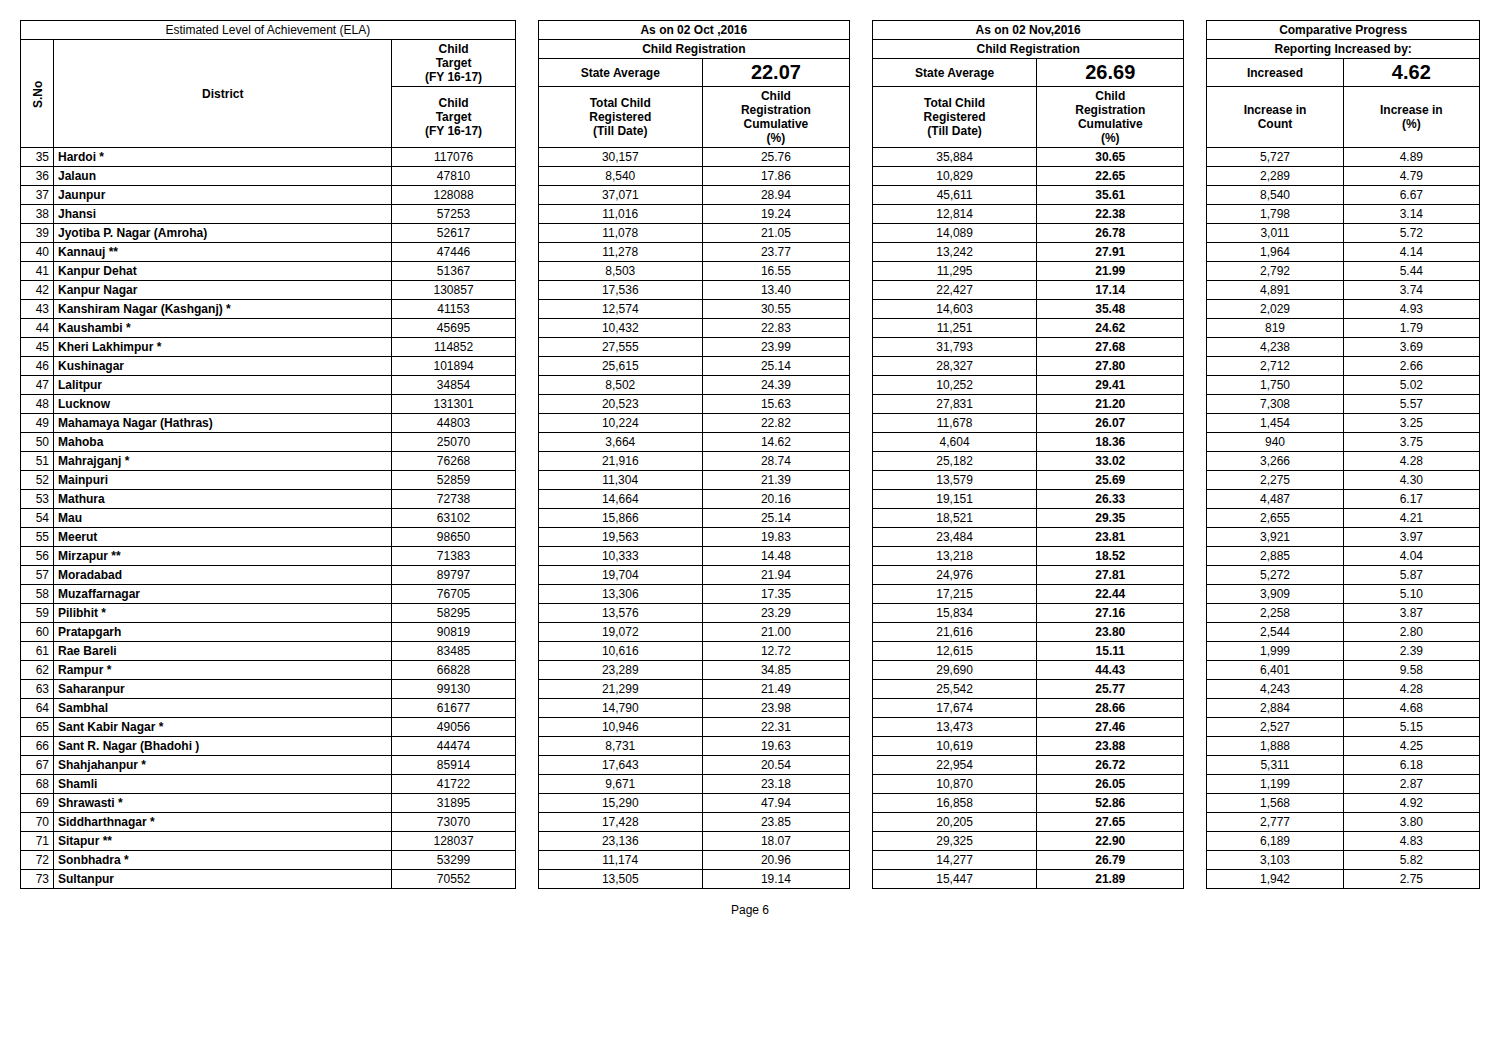| Estimated Level of Achievement (ELA) | | As on 02 Oct ,2016 | | As on 02 Nov,2016 | | Comparative Progress |
| --- | --- | --- | --- | --- | --- | --- |
| S.No | District | Child Target (FY 16-17) | | Child Registration | | Child Registration | | Reporting Increased by: |
| | State Average | 22.07 | | State Average | 26.69 | | Increased | 4.62 |
| Child Target (FY 16-17) | | Total Child Registered (Till Date) | Child Registration Cumulative (%) | | Total Child Registered (Till Date) | Child Registration Cumulative (%) | | Increase in Count | Increase in (%) |
| 35 | Hardoi * | 117076 | | 30,157 | 25.76 | | 35,884 | 30.65 | | 5,727 | 4.89 |
| 36 | Jalaun | 47810 | | 8,540 | 17.86 | | 10,829 | 22.65 | | 2,289 | 4.79 |
| 37 | Jaunpur | 128088 | | 37,071 | 28.94 | | 45,611 | 35.61 | | 8,540 | 6.67 |
| 38 | Jhansi | 57253 | | 11,016 | 19.24 | | 12,814 | 22.38 | | 1,798 | 3.14 |
| 39 | Jyotiba P. Nagar (Amroha) | 52617 | | 11,078 | 21.05 | | 14,089 | 26.78 | | 3,011 | 5.72 |
| 40 | Kannauj ** | 47446 | | 11,278 | 23.77 | | 13,242 | 27.91 | | 1,964 | 4.14 |
| 41 | Kanpur Dehat | 51367 | | 8,503 | 16.55 | | 11,295 | 21.99 | | 2,792 | 5.44 |
| 42 | Kanpur Nagar | 130857 | | 17,536 | 13.40 | | 22,427 | 17.14 | | 4,891 | 3.74 |
| 43 | Kanshiram Nagar (Kashganj) * | 41153 | | 12,574 | 30.55 | | 14,603 | 35.48 | | 2,029 | 4.93 |
| 44 | Kaushambi * | 45695 | | 10,432 | 22.83 | | 11,251 | 24.62 | | 819 | 1.79 |
| 45 | Kheri Lakhimpur * | 114852 | | 27,555 | 23.99 | | 31,793 | 27.68 | | 4,238 | 3.69 |
| 46 | Kushinagar | 101894 | | 25,615 | 25.14 | | 28,327 | 27.80 | | 2,712 | 2.66 |
| 47 | Lalitpur | 34854 | | 8,502 | 24.39 | | 10,252 | 29.41 | | 1,750 | 5.02 |
| 48 | Lucknow | 131301 | | 20,523 | 15.63 | | 27,831 | 21.20 | | 7,308 | 5.57 |
| 49 | Mahamaya Nagar (Hathras) | 44803 | | 10,224 | 22.82 | | 11,678 | 26.07 | | 1,454 | 3.25 |
| 50 | Mahoba | 25070 | | 3,664 | 14.62 | | 4,604 | 18.36 | | 940 | 3.75 |
| 51 | Mahrajganj * | 76268 | | 21,916 | 28.74 | | 25,182 | 33.02 | | 3,266 | 4.28 |
| 52 | Mainpuri | 52859 | | 11,304 | 21.39 | | 13,579 | 25.69 | | 2,275 | 4.30 |
| 53 | Mathura | 72738 | | 14,664 | 20.16 | | 19,151 | 26.33 | | 4,487 | 6.17 |
| 54 | Mau | 63102 | | 15,866 | 25.14 | | 18,521 | 29.35 | | 2,655 | 4.21 |
| 55 | Meerut | 98650 | | 19,563 | 19.83 | | 23,484 | 23.81 | | 3,921 | 3.97 |
| 56 | Mirzapur ** | 71383 | | 10,333 | 14.48 | | 13,218 | 18.52 | | 2,885 | 4.04 |
| 57 | Moradabad | 89797 | | 19,704 | 21.94 | | 24,976 | 27.81 | | 5,272 | 5.87 |
| 58 | Muzaffarnagar | 76705 | | 13,306 | 17.35 | | 17,215 | 22.44 | | 3,909 | 5.10 |
| 59 | Pilibhit * | 58295 | | 13,576 | 23.29 | | 15,834 | 27.16 | | 2,258 | 3.87 |
| 60 | Pratapgarh | 90819 | | 19,072 | 21.00 | | 21,616 | 23.80 | | 2,544 | 2.80 |
| 61 | Rae Bareli | 83485 | | 10,616 | 12.72 | | 12,615 | 15.11 | | 1,999 | 2.39 |
| 62 | Rampur * | 66828 | | 23,289 | 34.85 | | 29,690 | 44.43 | | 6,401 | 9.58 |
| 63 | Saharanpur | 99130 | | 21,299 | 21.49 | | 25,542 | 25.77 | | 4,243 | 4.28 |
| 64 | Sambhal | 61677 | | 14,790 | 23.98 | | 17,674 | 28.66 | | 2,884 | 4.68 |
| 65 | Sant Kabir Nagar * | 49056 | | 10,946 | 22.31 | | 13,473 | 27.46 | | 2,527 | 5.15 |
| 66 | Sant R. Nagar (Bhadohi ) | 44474 | | 8,731 | 19.63 | | 10,619 | 23.88 | | 1,888 | 4.25 |
| 67 | Shahjahanpur * | 85914 | | 17,643 | 20.54 | | 22,954 | 26.72 | | 5,311 | 6.18 |
| 68 | Shamli | 41722 | | 9,671 | 23.18 | | 10,870 | 26.05 | | 1,199 | 2.87 |
| 69 | Shrawasti * | 31895 | | 15,290 | 47.94 | | 16,858 | 52.86 | | 1,568 | 4.92 |
| 70 | Siddharthnagar * | 73070 | | 17,428 | 23.85 | | 20,205 | 27.65 | | 2,777 | 3.80 |
| 71 | Sitapur ** | 128037 | | 23,136 | 18.07 | | 29,325 | 22.90 | | 6,189 | 4.83 |
| 72 | Sonbhadra * | 53299 | | 11,174 | 20.96 | | 14,277 | 26.79 | | 3,103 | 5.82 |
| 73 | Sultanpur | 70552 | | 13,505 | 19.14 | | 15,447 | 21.89 | | 1,942 | 2.75 |
Page 6